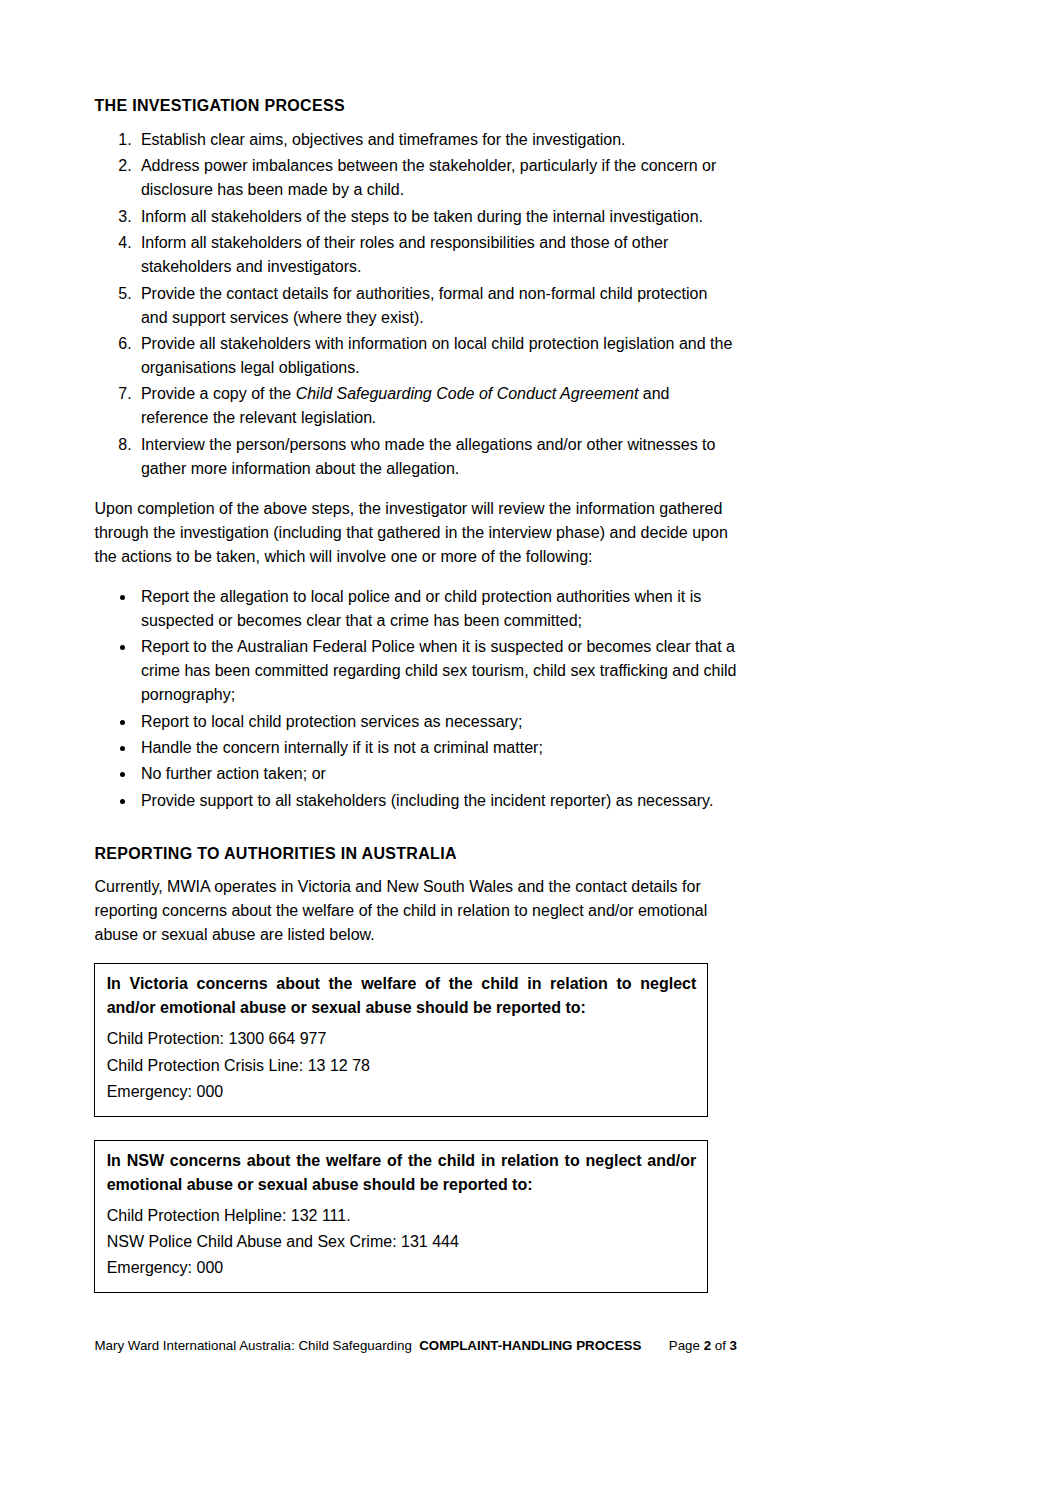THE INVESTIGATION PROCESS
Establish clear aims, objectives and timeframes for the investigation.
Address power imbalances between the stakeholder, particularly if the concern or disclosure has been made by a child.
Inform all stakeholders of the steps to be taken during the internal investigation.
Inform all stakeholders of their roles and responsibilities and those of other stakeholders and investigators.
Provide the contact details for authorities, formal and non-formal child protection and support services (where they exist).
Provide all stakeholders with information on local child protection legislation and the organisations legal obligations.
Provide a copy of the Child Safeguarding Code of Conduct Agreement and reference the relevant legislation.
Interview the person/persons who made the allegations and/or other witnesses to gather more information about the allegation.
Upon completion of the above steps, the investigator will review the information gathered through the investigation (including that gathered in the interview phase) and decide upon the actions to be taken, which will involve one or more of the following:
Report the allegation to local police and or child protection authorities when it is suspected or becomes clear that a crime has been committed;
Report to the Australian Federal Police when it is suspected or becomes clear that a crime has been committed regarding child sex tourism, child sex trafficking and child pornography;
Report to local child protection services as necessary;
Handle the concern internally if it is not a criminal matter;
No further action taken; or
Provide support to all stakeholders (including the incident reporter) as necessary.
REPORTING TO AUTHORITIES IN AUSTRALIA
Currently, MWIA operates in Victoria and New South Wales and the contact details for reporting concerns about the welfare of the child in relation to neglect and/or emotional abuse or sexual abuse are listed below.
In Victoria concerns about the welfare of the child in relation to neglect and/or emotional abuse or sexual abuse should be reported to:
Child Protection: 1300 664 977
Child Protection Crisis Line: 13 12 78
Emergency: 000
In NSW concerns about the welfare of the child in relation to neglect and/or emotional abuse or sexual abuse should be reported to:
Child Protection Helpline: 132 111.
NSW Police Child Abuse and Sex Crime: 131 444
Emergency: 000
Mary Ward International Australia: Child Safeguarding COMPLAINT-HANDLING PROCESS
Page 2 of 3